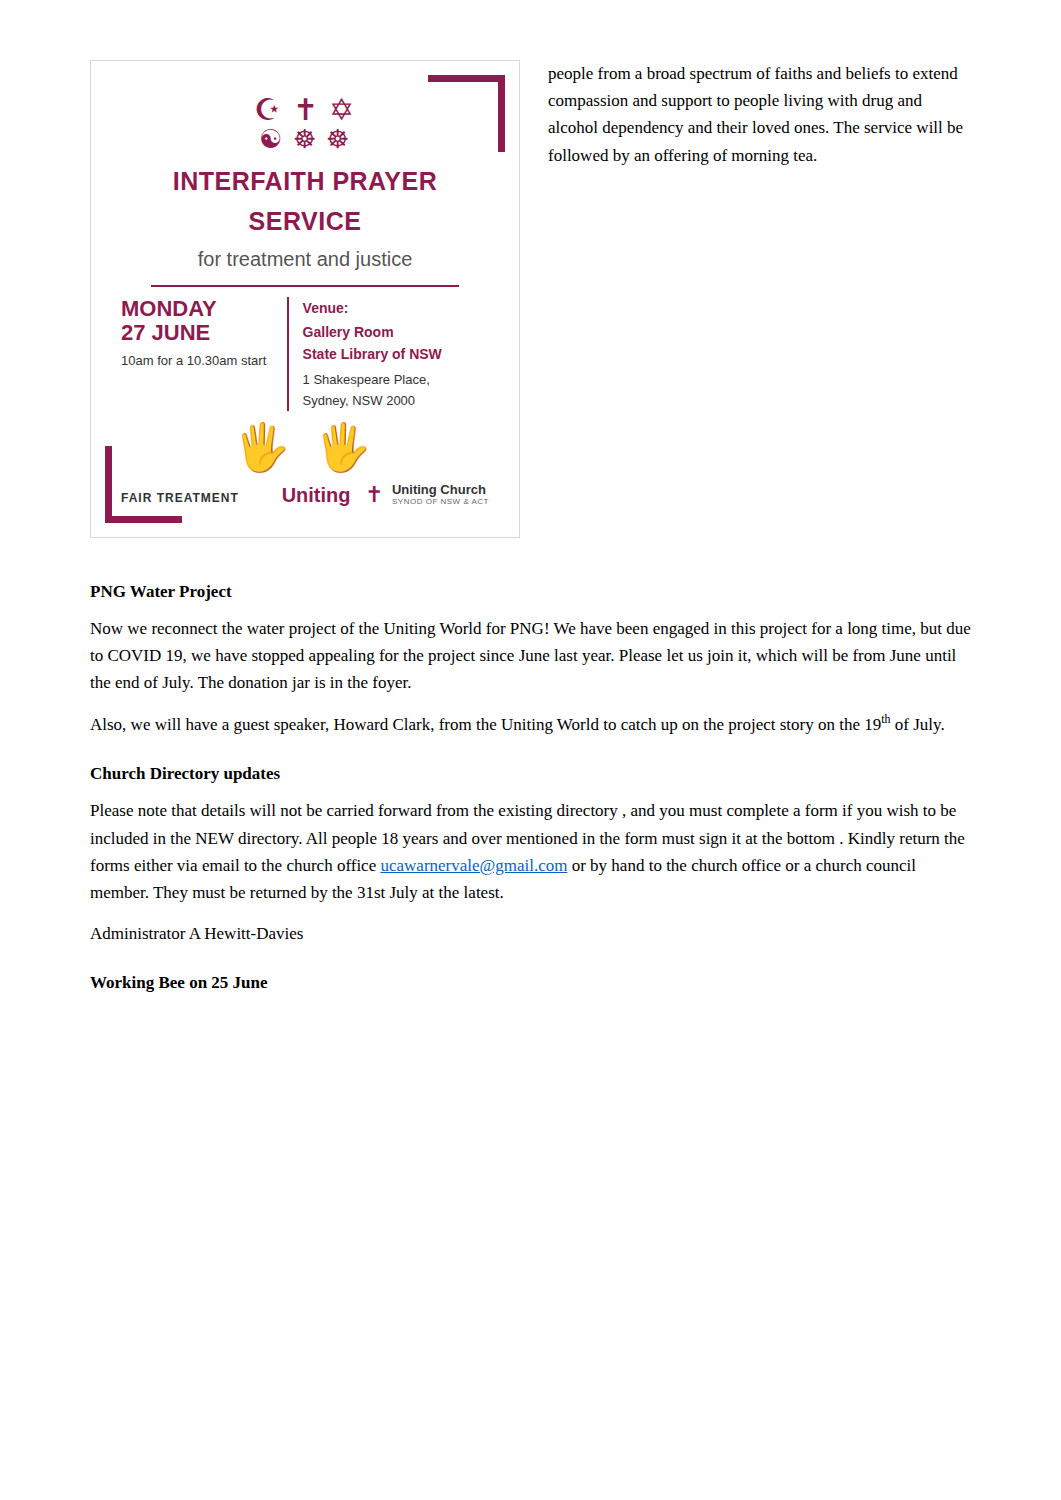☪ ✝ ✡
☯ ☸ ☸
INTERFAITH PRAYER SERVICE
for treatment and justice
MONDAY
27 JUNE
10am for a 10.30am start
Venue:
Gallery Room
State Library of NSW
1 Shakespeare Place,
Sydney, NSW 2000
🖐 🖐
FAIR TREATMENT
Uniting ✝ Uniting Church SYNOD OF NSW & ACT
people from a broad spectrum of faiths and beliefs to extend compassion and support to people living with drug and alcohol dependency and their loved ones. The service will be followed by an offering of morning tea.
PNG Water Project
Now we reconnect the water project of the Uniting World for PNG! We have been engaged in this project for a long time, but due to COVID 19, we have stopped appealing for the project since June last year. Please let us join it, which will be from June until the end of July. The donation jar is in the foyer.
Also, we will have a guest speaker, Howard Clark, from the Uniting World to catch up on the project story on the 19th of July.
Church Directory updates
Please note that details will not be carried forward from the existing directory , and you must complete a form if you wish to be included in the NEW directory. All people 18 years and over mentioned in the form must sign it at the bottom . Kindly return the forms either via email to the church office ucawarnervale@gmail.com or by hand to the church office or a church council member. They must be returned by the 31st July at the latest.
Administrator A Hewitt-Davies
Working Bee on 25 June